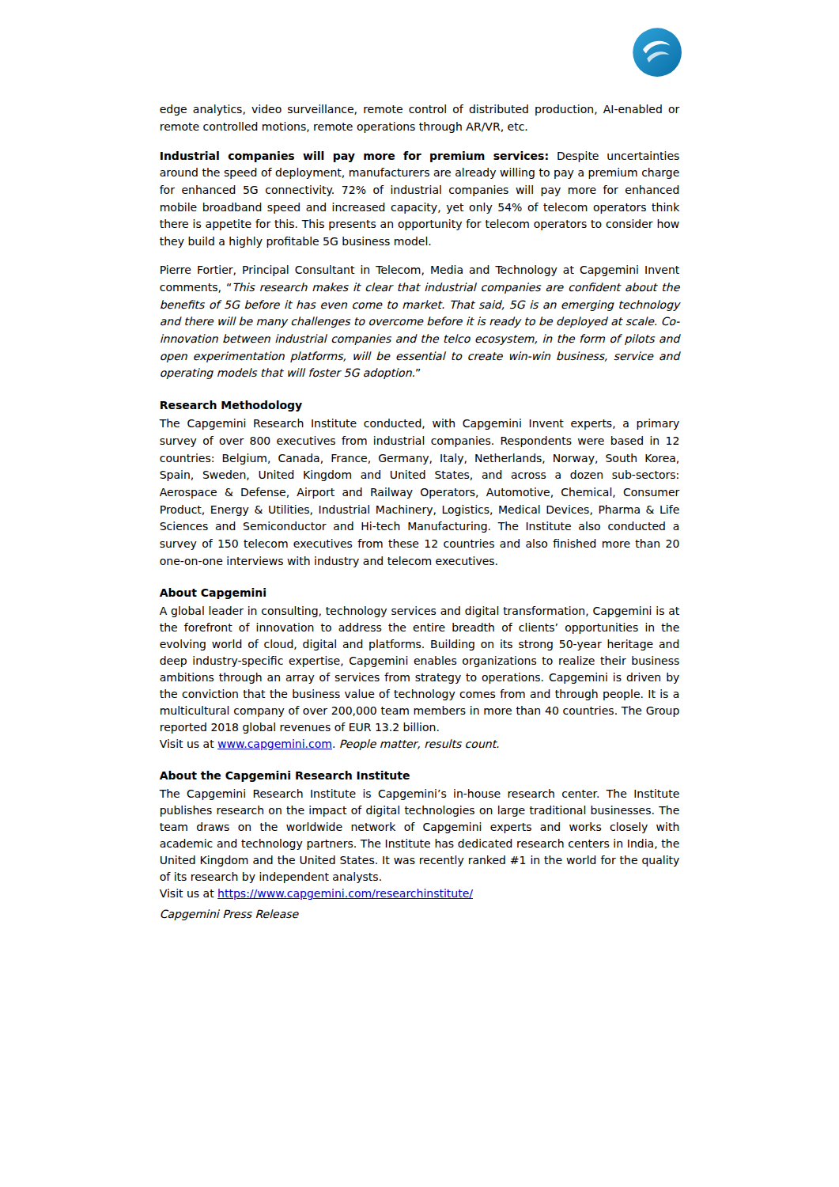edge analytics, video surveillance, remote control of distributed production, AI-enabled or remote controlled motions, remote operations through AR/VR, etc.
Industrial companies will pay more for premium services: Despite uncertainties around the speed of deployment, manufacturers are already willing to pay a premium charge for enhanced 5G connectivity. 72% of industrial companies will pay more for enhanced mobile broadband speed and increased capacity, yet only 54% of telecom operators think there is appetite for this. This presents an opportunity for telecom operators to consider how they build a highly profitable 5G business model.
Pierre Fortier, Principal Consultant in Telecom, Media and Technology at Capgemini Invent comments, “This research makes it clear that industrial companies are confident about the benefits of 5G before it has even come to market. That said, 5G is an emerging technology and there will be many challenges to overcome before it is ready to be deployed at scale. Co-innovation between industrial companies and the telco ecosystem, in the form of pilots and open experimentation platforms, will be essential to create win-win business, service and operating models that will foster 5G adoption.”
Research Methodology
The Capgemini Research Institute conducted, with Capgemini Invent experts, a primary survey of over 800 executives from industrial companies. Respondents were based in 12 countries: Belgium, Canada, France, Germany, Italy, Netherlands, Norway, South Korea, Spain, Sweden, United Kingdom and United States, and across a dozen sub-sectors: Aerospace & Defense, Airport and Railway Operators, Automotive, Chemical, Consumer Product, Energy & Utilities, Industrial Machinery, Logistics, Medical Devices, Pharma & Life Sciences and Semiconductor and Hi-tech Manufacturing. The Institute also conducted a survey of 150 telecom executives from these 12 countries and also finished more than 20 one-on-one interviews with industry and telecom executives.
About Capgemini
A global leader in consulting, technology services and digital transformation, Capgemini is at the forefront of innovation to address the entire breadth of clients’ opportunities in the evolving world of cloud, digital and platforms. Building on its strong 50-year heritage and deep industry-specific expertise, Capgemini enables organizations to realize their business ambitions through an array of services from strategy to operations. Capgemini is driven by the conviction that the business value of technology comes from and through people. It is a multicultural company of over 200,000 team members in more than 40 countries. The Group reported 2018 global revenues of EUR 13.2 billion.
Visit us at www.capgemini.com. People matter, results count.
About the Capgemini Research Institute
The Capgemini Research Institute is Capgemini’s in-house research center. The Institute publishes research on the impact of digital technologies on large traditional businesses. The team draws on the worldwide network of Capgemini experts and works closely with academic and technology partners. The Institute has dedicated research centers in India, the United Kingdom and the United States. It was recently ranked #1 in the world for the quality of its research by independent analysts.
Visit us at https://www.capgemini.com/researchinstitute/
Capgemini Press Release